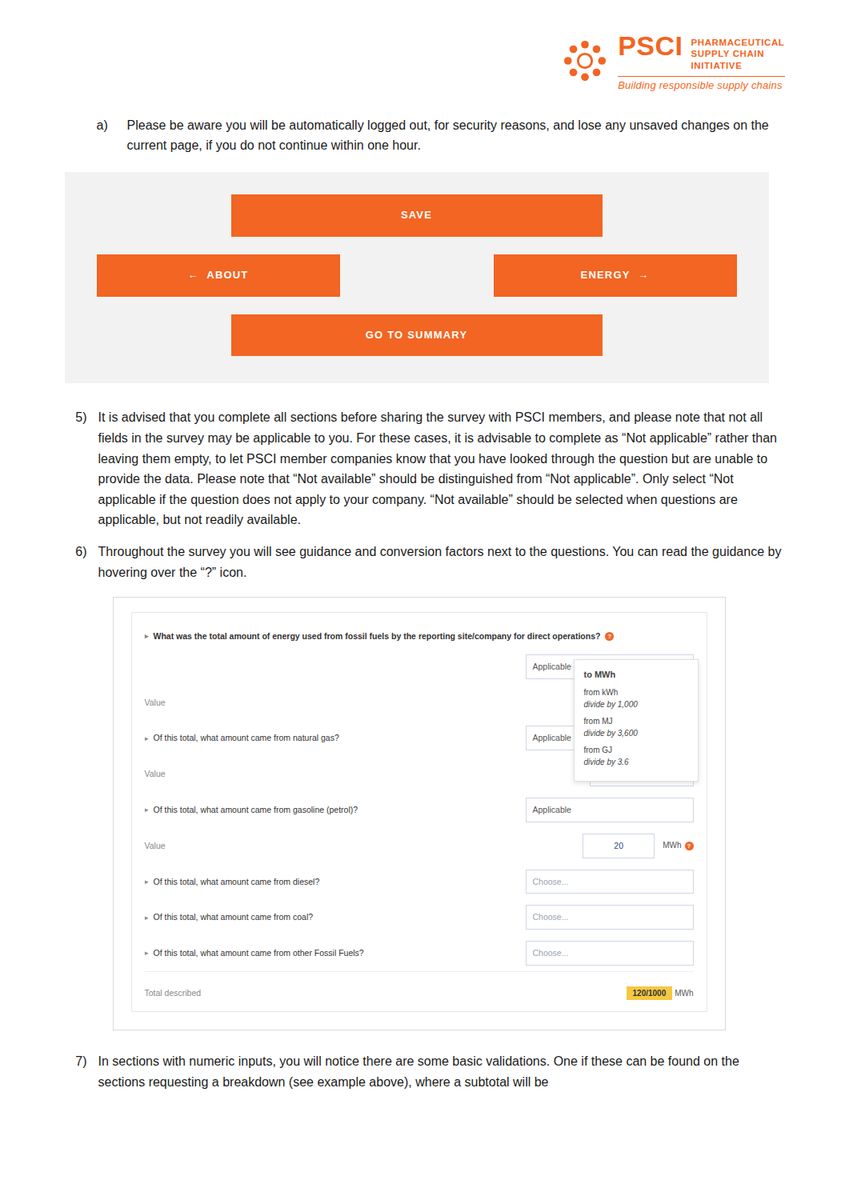PSCI Pharmaceutical
Supply Chain
Initiative
Building responsible supply chains
a)
Please be aware you will be automatically logged out, for security reasons, and lose any unsaved changes on the current page, if you do not continue within one hour.
Save
← About
Energy →
Go to Summary
5)
It is advised that you complete all sections before sharing the survey with PSCI members, and please note that not all fields in the survey may be applicable to you. For these cases, it is advisable to complete as “Not applicable” rather than leaving them empty, to let PSCI member companies know that you have looked through the question but are unable to provide the data. Please note that “Not available” should be distinguished from “Not applicable”. Only select “Not applicable if the question does not apply to your company. “Not available” should be selected when questions are applicable, but not readily available.
6)
Throughout the survey you will see guidance and conversion factors next to the questions. You can read the guidance by hovering over the “?” icon.
▸ What was the total amount of energy used from fossil fuels by the reporting site/company for direct operations? ?
Applicable
Value
1000
▸ Of this total, what amount came from natural gas?
Applicable
Value
100
▸ Of this total, what amount came from gasoline (petrol)?
Applicable
Value
20
MWh ?
▸ Of this total, what amount came from diesel?
Choose...
▸ Of this total, what amount came from coal?
Choose...
▸ Of this total, what amount came from other Fossil Fuels?
Choose...
Total described 120/1000 MWh
to MWh
from kWhdivide by 1,000
from MJdivide by 3,600
from GJdivide by 3.6
7)
In sections with numeric inputs, you will notice there are some basic validations. One if these can be found on the sections requesting a breakdown (see example above), where a subtotal will be